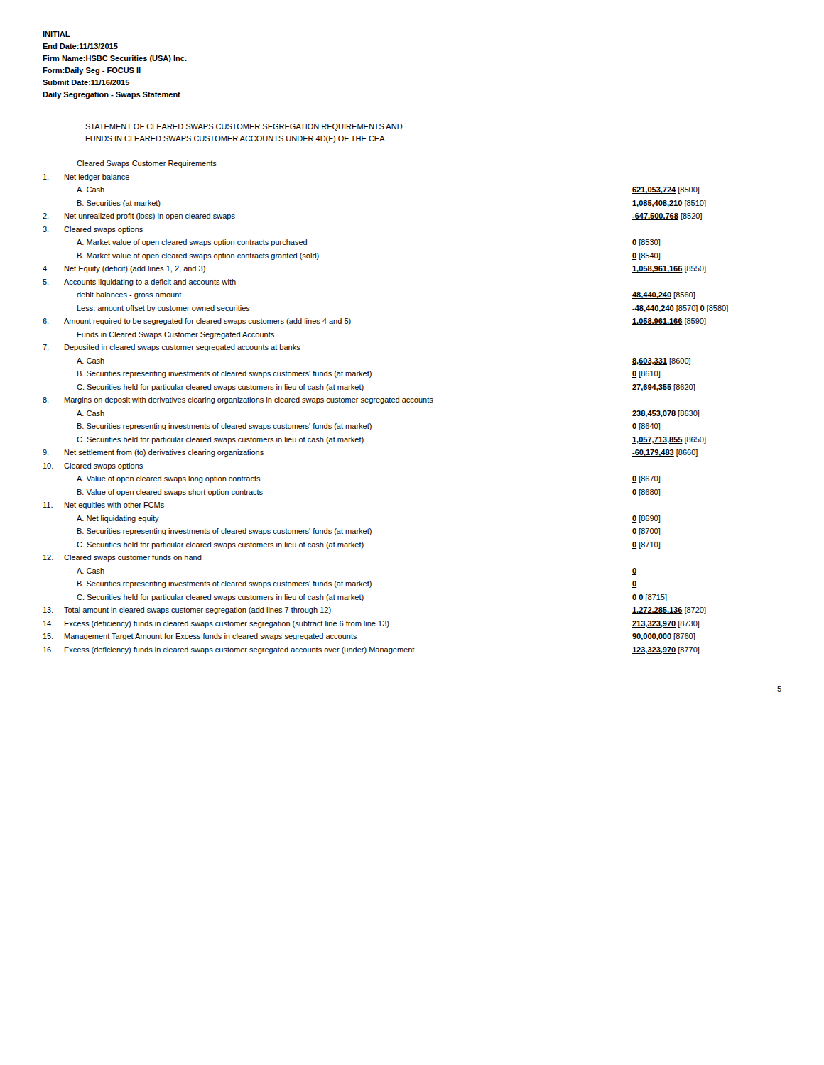INITIAL
End Date:11/13/2015
Firm Name:HSBC Securities (USA) Inc.
Form:Daily Seg - FOCUS II
Submit Date:11/16/2015
Daily Segregation - Swaps Statement
STATEMENT OF CLEARED SWAPS CUSTOMER SEGREGATION REQUIREMENTS AND
FUNDS IN CLEARED SWAPS CUSTOMER ACCOUNTS UNDER 4D(F) OF THE CEA
| | Cleared Swaps Customer Requirements | |
| 1. | Net ledger balance | |
| | A. Cash | 621,053,724 [8500] |
| | B. Securities (at market) | 1,085,408,210 [8510] |
| 2. | Net unrealized profit (loss) in open cleared swaps | -647,500,768 [8520] |
| 3. | Cleared swaps options | |
| | A. Market value of open cleared swaps option contracts purchased | 0 [8530] |
| | B. Market value of open cleared swaps option contracts granted (sold) | 0 [8540] |
| 4. | Net Equity (deficit) (add lines 1, 2, and 3) | 1,058,961,166 [8550] |
| 5. | Accounts liquidating to a deficit and accounts with | |
| | debit balances - gross amount | 48,440,240 [8560] |
| | Less: amount offset by customer owned securities | -48,440,240 [8570] 0 [8580] |
| 6. | Amount required to be segregated for cleared swaps customers (add lines 4 and 5) | 1,058,961,166 [8590] |
| | Funds in Cleared Swaps Customer Segregated Accounts | |
| 7. | Deposited in cleared swaps customer segregated accounts at banks | |
| | A. Cash | 8,603,331 [8600] |
| | B. Securities representing investments of cleared swaps customers' funds (at market) | 0 [8610] |
| | C. Securities held for particular cleared swaps customers in lieu of cash (at market) | 27,694,355 [8620] |
| 8. | Margins on deposit with derivatives clearing organizations in cleared swaps customer segregated accounts | |
| | A. Cash | 238,453,078 [8630] |
| | B. Securities representing investments of cleared swaps customers' funds (at market) | 0 [8640] |
| | C. Securities held for particular cleared swaps customers in lieu of cash (at market) | 1,057,713,855 [8650] |
| 9. | Net settlement from (to) derivatives clearing organizations | -60,179,483 [8660] |
| 10. | Cleared swaps options | |
| | A. Value of open cleared swaps long option contracts | 0 [8670] |
| | B. Value of open cleared swaps short option contracts | 0 [8680] |
| 11. | Net equities with other FCMs | |
| | A. Net liquidating equity | 0 [8690] |
| | B. Securities representing investments of cleared swaps customers' funds (at market) | 0 [8700] |
| | C. Securities held for particular cleared swaps customers in lieu of cash (at market) | 0 [8710] |
| 12. | Cleared swaps customer funds on hand | |
| | A. Cash | 0 |
| | B. Securities representing investments of cleared swaps customers' funds (at market) | 0 |
| | C. Securities held for particular cleared swaps customers in lieu of cash (at market) | 0 0 [8715] |
| 13. | Total amount in cleared swaps customer segregation (add lines 7 through 12) | 1,272,285,136 [8720] |
| 14. | Excess (deficiency) funds in cleared swaps customer segregation (subtract line 6 from line 13) | 213,323,970 [8730] |
| 15. | Management Target Amount for Excess funds in cleared swaps segregated accounts | 90,000,000 [8760] |
| 16. | Excess (deficiency) funds in cleared swaps customer segregated accounts over (under) Management | 123,323,970 [8770] |
5